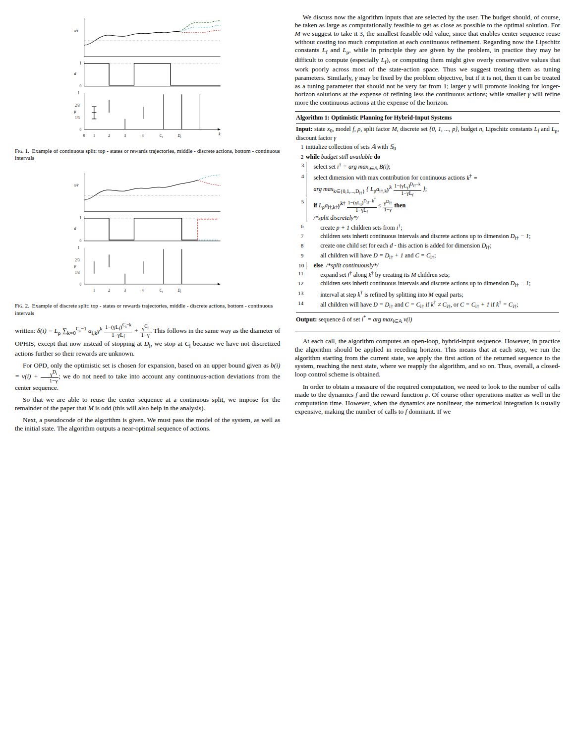x/r d 1 0 μ 1 2/3 1/3 0 0 1 2 3 4 Ci Di k
Fig. 1. Example of continuous split: top - states or rewards trajectories, middle - discrete actions, bottom - continuous intervals
x/r d 1 0 μ 1 2/3 1/3 0 1 2 3 4 Ci Di
Fig. 2. Example of discrete split: top - states or rewards trajectories, middle - discrete actions, bottom - continuous intervals
written: δ(i) = Lρ ∑k=0Ci−1 ai,kγk 1−(γLf)Ci−k 1−γLf + γCi 1−γ. This follows in the same way as the diameter of OPHIS, except that now instead of stopping at Di, we stop at Ci because we have not discretized actions further so their rewards are unknown.
For OPD, only the optimistic set is chosen for expansion, based on an upper bound given as b(i) = v(i) + γDi 1−γ; we do not need to take into account any continuous-action deviations from the center sequence.
So that we are able to reuse the center sequence at a continuous split, we impose for the remainder of the paper that M is odd (this will also help in the analysis).
Next, a pseudocode of the algorithm is given. We must pass the model of the system, as well as the initial state. The algorithm outputs a near-optimal sequence of actions.
We discuss now the algorithm inputs that are selected by the user. The budget should, of course, be taken as large as computationally feasible to get as close as possible to the optimal solution. For M we suggest to take it 3, the smallest feasible odd value, since that enables center sequence reuse without costing too much computation at each continuous refinement. Regarding now the Lipschitz constants Lf and Lρ, while in principle they are given by the problem, in practice they may be difficult to compute (especially Lf), or computing them might give overly conservative values that work poorly across most of the state-action space. Thus we suggest treating them as tuning parameters. Similarly, γ may be fixed by the problem objective, but if it is not, then it can be treated as a tuning parameter that should not be very far from 1; larger γ will promote looking for longer-horizon solutions at the expense of refining less the continuous actions; while smaller γ will refine more the continuous actions at the expense of the horizon.
Algorithm 1: Optimistic Planning for Hybrid-Input Systems
Input: state x0, model f, ρ, split factor M, discrete set {0, 1, ..., p}, budget n, Lipschitz constants Lf and Lρ, discount factor γ
initialize collection of sets 𝔸 with 𝕊0
while budget still available do
select set i† = arg maxi∈𝔸 B(i);
select dimension with max contribution for continuous actions k† =
arg maxk∈{0,1,...,Di†} { Lρai†,kγk 1−(γLf)Di†−k 1−γLf };
if Lρai†,k†γk† 1−(γLf)Di†−k†1−γLf ≤ γDi†1−γ then
/*split discretely*/
create p + 1 children sets from i†;
children sets inherit continuous intervals and discrete actions up to dimension Di† − 1;
create one child set for each d - this action is added for dimension Di†;
all children will have D = Di† + 1 and C = Ci†;
else /*split continuously*/
expand set i† along k† by creating its M children sets;
children sets inherit continuous intervals and discrete actions up to dimension Di† − 1;
interval at step k† is refined by splitting into M equal parts;
all children will have D = Di† and C = Ci† if k† ≠ Ci†, or C = Ci† + 1 if k† = Ci†;
Output: sequence û of set i* = arg maxi∈𝔸 v(i)
At each call, the algorithm computes an open-loop, hybrid-input sequence. However, in practice the algorithm should be applied in receding horizon. This means that at each step, we run the algorithm starting from the current state, we apply the first action of the returned sequence to the system, reaching the next state, where we reapply the algorithm, and so on. Thus, overall, a closed-loop control scheme is obtained.
In order to obtain a measure of the required computation, we need to look to the number of calls made to the dynamics f and the reward function ρ. Of course other operations matter as well in the computation time. However, when the dynamics are nonlinear, the numerical integration is usually expensive, making the number of calls to f dominant. If we